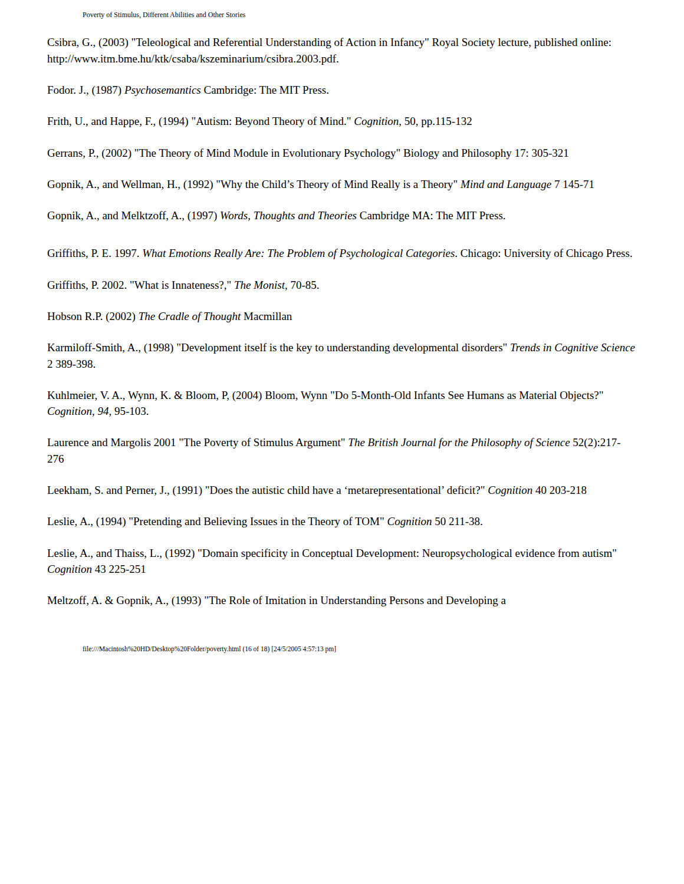Poverty of Stimulus, Different Abilities and Other Stories
Csibra, G., (2003) "Teleological and Referential Understanding of Action in Infancy" Royal Society lecture, published online: http://www.itm.bme.hu/ktk/csaba/kszeminarium/csibra.2003.pdf.
Fodor. J., (1987) Psychosemantics Cambridge: The MIT Press.
Frith, U., and Happe, F., (1994) "Autism: Beyond Theory of Mind." Cognition, 50, pp.115-132
Gerrans, P., (2002) "The Theory of Mind Module in Evolutionary Psychology" Biology and Philosophy 17: 305-321
Gopnik, A., and Wellman, H., (1992) "Why the Child’s Theory of Mind Really is a Theory" Mind and Language 7 145-71
Gopnik, A., and Melktzoff, A., (1997) Words, Thoughts and Theories Cambridge MA: The MIT Press.
Griffiths, P. E. 1997. What Emotions Really Are: The Problem of Psychological Categories. Chicago: University of Chicago Press.
Griffiths, P. 2002. "What is Innateness?," The Monist, 70-85.
Hobson R.P. (2002) The Cradle of Thought Macmillan
Karmiloff-Smith, A., (1998) "Development itself is the key to understanding developmental disorders" Trends in Cognitive Science 2 389-398.
Kuhlmeier, V. A., Wynn, K. & Bloom, P, (2004) Bloom, Wynn "Do 5-Month-Old Infants See Humans as Material Objects?" Cognition, 94, 95-103.
Laurence and Margolis 2001 "The Poverty of Stimulus Argument" The British Journal for the Philosophy of Science 52(2):217-276
Leekham, S. and Perner, J., (1991) "Does the autistic child have a ‘metarepresentational’ deficit?" Cognition 40 203-218
Leslie, A., (1994) "Pretending and Believing Issues in the Theory of TOM" Cognition 50 211-38.
Leslie, A., and Thaiss, L., (1992) "Domain specificity in Conceptual Development: Neuropsychological evidence from autism" Cognition 43 225-251
Meltzoff, A. & Gopnik, A., (1993) "The Role of Imitation in Understanding Persons and Developing a
file:///Macintosh%20HD/Desktop%20Folder/poverty.html (16 of 18) [24/5/2005 4:57:13 pm]